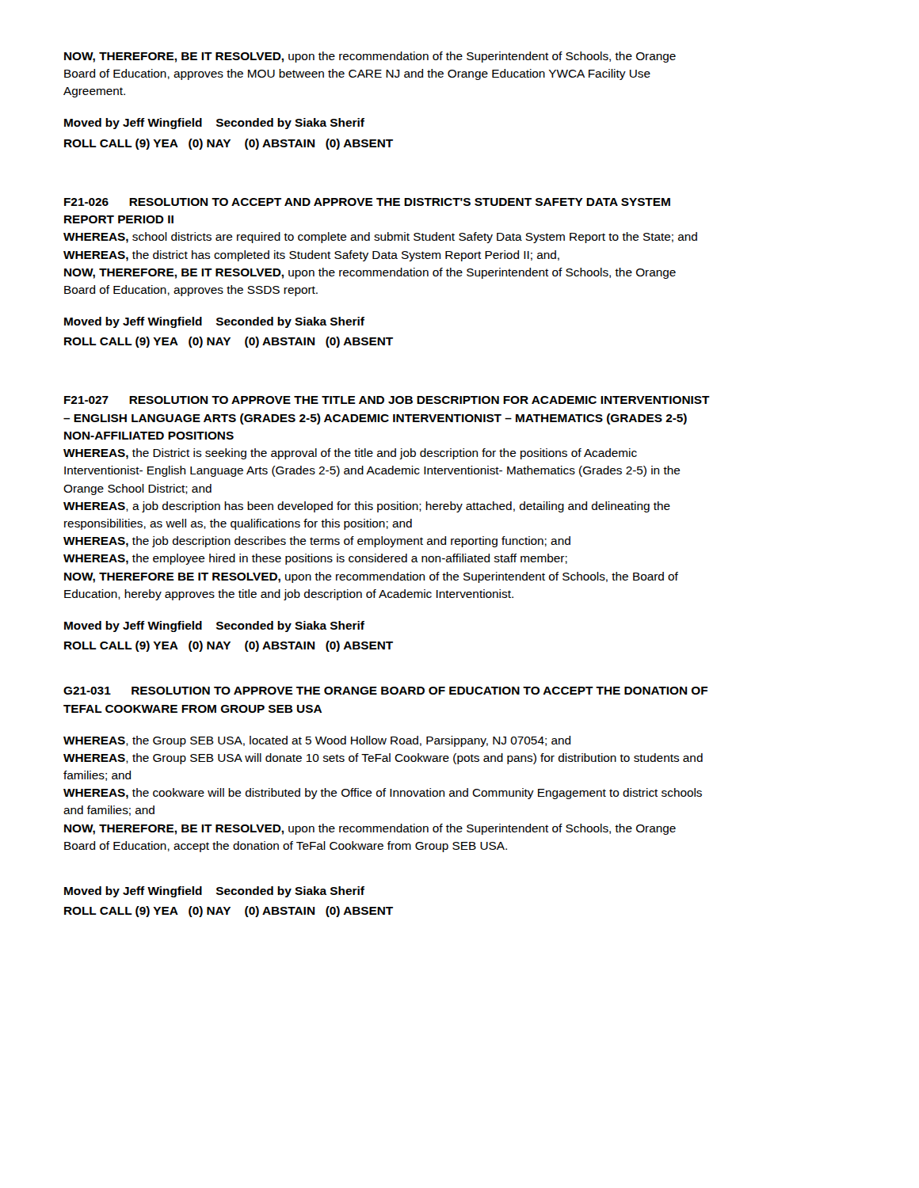NOW, THEREFORE, BE IT RESOLVED, upon the recommendation of the Superintendent of Schools, the Orange Board of Education, approves the MOU between the CARE NJ and the Orange Education YWCA Facility Use Agreement.
Moved by Jeff Wingfield Seconded by Siaka Sherif
ROLL CALL (9) YEA (0) NAY (0) ABSTAIN (0) ABSENT
F21-026 RESOLUTION TO ACCEPT AND APPROVE THE DISTRICT'S STUDENT SAFETY DATA SYSTEM REPORT PERIOD II
WHEREAS, school districts are required to complete and submit Student Safety Data System Report to the State; and
WHEREAS, the district has completed its Student Safety Data System Report Period II; and,
NOW, THEREFORE, BE IT RESOLVED, upon the recommendation of the Superintendent of Schools, the Orange Board of Education, approves the SSDS report.
Moved by Jeff Wingfield Seconded by Siaka Sherif
ROLL CALL (9) YEA (0) NAY (0) ABSTAIN (0) ABSENT
F21-027 RESOLUTION TO APPROVE THE TITLE AND JOB DESCRIPTION FOR ACADEMIC INTERVENTIONIST – ENGLISH LANGUAGE ARTS (GRADES 2-5) ACADEMIC INTERVENTIONIST – MATHEMATICS (GRADES 2-5) NON-AFFILIATED POSITIONS
WHEREAS, the District is seeking the approval of the title and job description for the positions of Academic Interventionist- English Language Arts (Grades 2-5) and Academic Interventionist- Mathematics (Grades 2-5) in the Orange School District; and
WHEREAS, a job description has been developed for this position; hereby attached, detailing and delineating the responsibilities, as well as, the qualifications for this position; and
WHEREAS, the job description describes the terms of employment and reporting function; and
WHEREAS, the employee hired in these positions is considered a non-affiliated staff member;
NOW, THEREFORE BE IT RESOLVED, upon the recommendation of the Superintendent of Schools, the Board of Education, hereby approves the title and job description of Academic Interventionist.
Moved by Jeff Wingfield Seconded by Siaka Sherif
ROLL CALL (9) YEA (0) NAY (0) ABSTAIN (0) ABSENT
G21-031 RESOLUTION TO APPROVE THE ORANGE BOARD OF EDUCATION TO ACCEPT THE DONATION OF TEFAL COOKWARE FROM GROUP SEB USA
WHEREAS, the Group SEB USA, located at 5 Wood Hollow Road, Parsippany, NJ 07054; and
WHEREAS, the Group SEB USA will donate 10 sets of TeFal Cookware (pots and pans) for distribution to students and families; and
WHEREAS, the cookware will be distributed by the Office of Innovation and Community Engagement to district schools and families; and
NOW, THEREFORE, BE IT RESOLVED, upon the recommendation of the Superintendent of Schools, the Orange Board of Education, accept the donation of TeFal Cookware from Group SEB USA.
Moved by Jeff Wingfield Seconded by Siaka Sherif
ROLL CALL (9) YEA (0) NAY (0) ABSTAIN (0) ABSENT